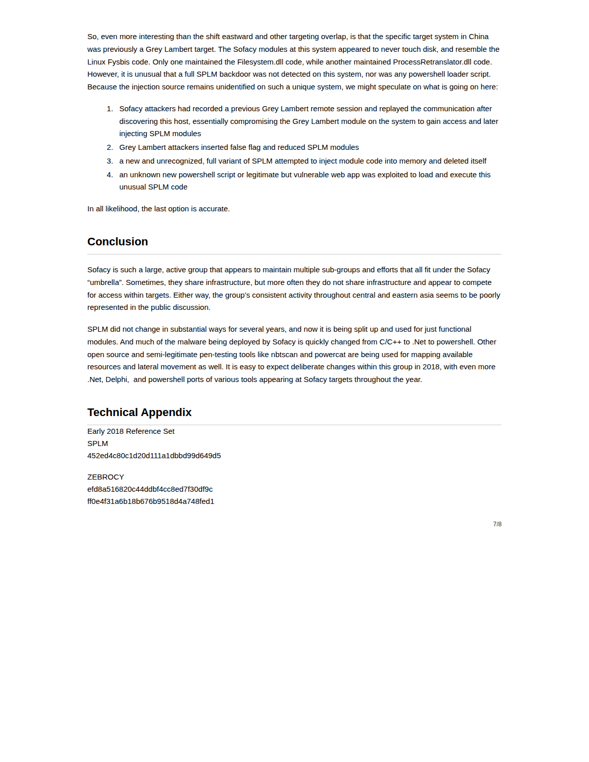So, even more interesting than the shift eastward and other targeting overlap, is that the specific target system in China was previously a Grey Lambert target. The Sofacy modules at this system appeared to never touch disk, and resemble the Linux Fysbis code. Only one maintained the Filesystem.dll code, while another maintained ProcessRetranslator.dll code. However, it is unusual that a full SPLM backdoor was not detected on this system, nor was any powershell loader script. Because the injection source remains unidentified on such a unique system, we might speculate on what is going on here:
Sofacy attackers had recorded a previous Grey Lambert remote session and replayed the communication after discovering this host, essentially compromising the Grey Lambert module on the system to gain access and later injecting SPLM modules
Grey Lambert attackers inserted false flag and reduced SPLM modules
a new and unrecognized, full variant of SPLM attempted to inject module code into memory and deleted itself
an unknown new powershell script or legitimate but vulnerable web app was exploited to load and execute this unusual SPLM code
In all likelihood, the last option is accurate.
Conclusion
Sofacy is such a large, active group that appears to maintain multiple sub-groups and efforts that all fit under the Sofacy “umbrella”. Sometimes, they share infrastructure, but more often they do not share infrastructure and appear to compete for access within targets. Either way, the group’s consistent activity throughout central and eastern asia seems to be poorly represented in the public discussion.
SPLM did not change in substantial ways for several years, and now it is being split up and used for just functional modules. And much of the malware being deployed by Sofacy is quickly changed from C/C++ to .Net to powershell. Other open source and semi-legitimate pen-testing tools like nbtscan and powercat are being used for mapping available resources and lateral movement as well. It is easy to expect deliberate changes within this group in 2018, with even more .Net, Delphi, and powershell ports of various tools appearing at Sofacy targets throughout the year.
Technical Appendix
Early 2018 Reference Set
SPLM
452ed4c80c1d20d111a1dbbd99d649d5
ZEBROCY
efd8a516820c44ddbf4cc8ed7f30df9c
ff0e4f31a6b18b676b9518d4a748fed1
7/8